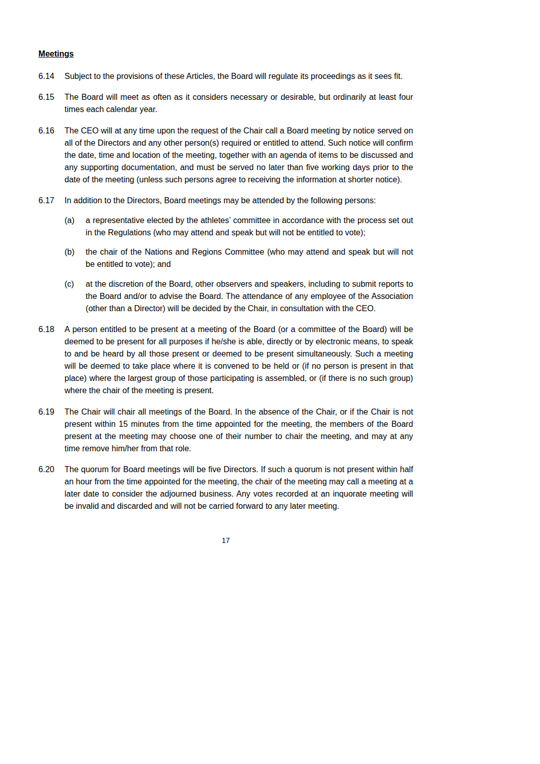Meetings
6.14 Subject to the provisions of these Articles, the Board will regulate its proceedings as it sees fit.
6.15 The Board will meet as often as it considers necessary or desirable, but ordinarily at least four times each calendar year.
6.16 The CEO will at any time upon the request of the Chair call a Board meeting by notice served on all of the Directors and any other person(s) required or entitled to attend. Such notice will confirm the date, time and location of the meeting, together with an agenda of items to be discussed and any supporting documentation, and must be served no later than five working days prior to the date of the meeting (unless such persons agree to receiving the information at shorter notice).
6.17 In addition to the Directors, Board meetings may be attended by the following persons:
(a) a representative elected by the athletes’ committee in accordance with the process set out in the Regulations (who may attend and speak but will not be entitled to vote);
(b) the chair of the Nations and Regions Committee (who may attend and speak but will not be entitled to vote); and
(c) at the discretion of the Board, other observers and speakers, including to submit reports to the Board and/or to advise the Board. The attendance of any employee of the Association (other than a Director) will be decided by the Chair, in consultation with the CEO.
6.18 A person entitled to be present at a meeting of the Board (or a committee of the Board) will be deemed to be present for all purposes if he/she is able, directly or by electronic means, to speak to and be heard by all those present or deemed to be present simultaneously. Such a meeting will be deemed to take place where it is convened to be held or (if no person is present in that place) where the largest group of those participating is assembled, or (if there is no such group) where the chair of the meeting is present.
6.19 The Chair will chair all meetings of the Board. In the absence of the Chair, or if the Chair is not present within 15 minutes from the time appointed for the meeting, the members of the Board present at the meeting may choose one of their number to chair the meeting, and may at any time remove him/her from that role.
6.20 The quorum for Board meetings will be five Directors. If such a quorum is not present within half an hour from the time appointed for the meeting, the chair of the meeting may call a meeting at a later date to consider the adjourned business. Any votes recorded at an inquorate meeting will be invalid and discarded and will not be carried forward to any later meeting.
17